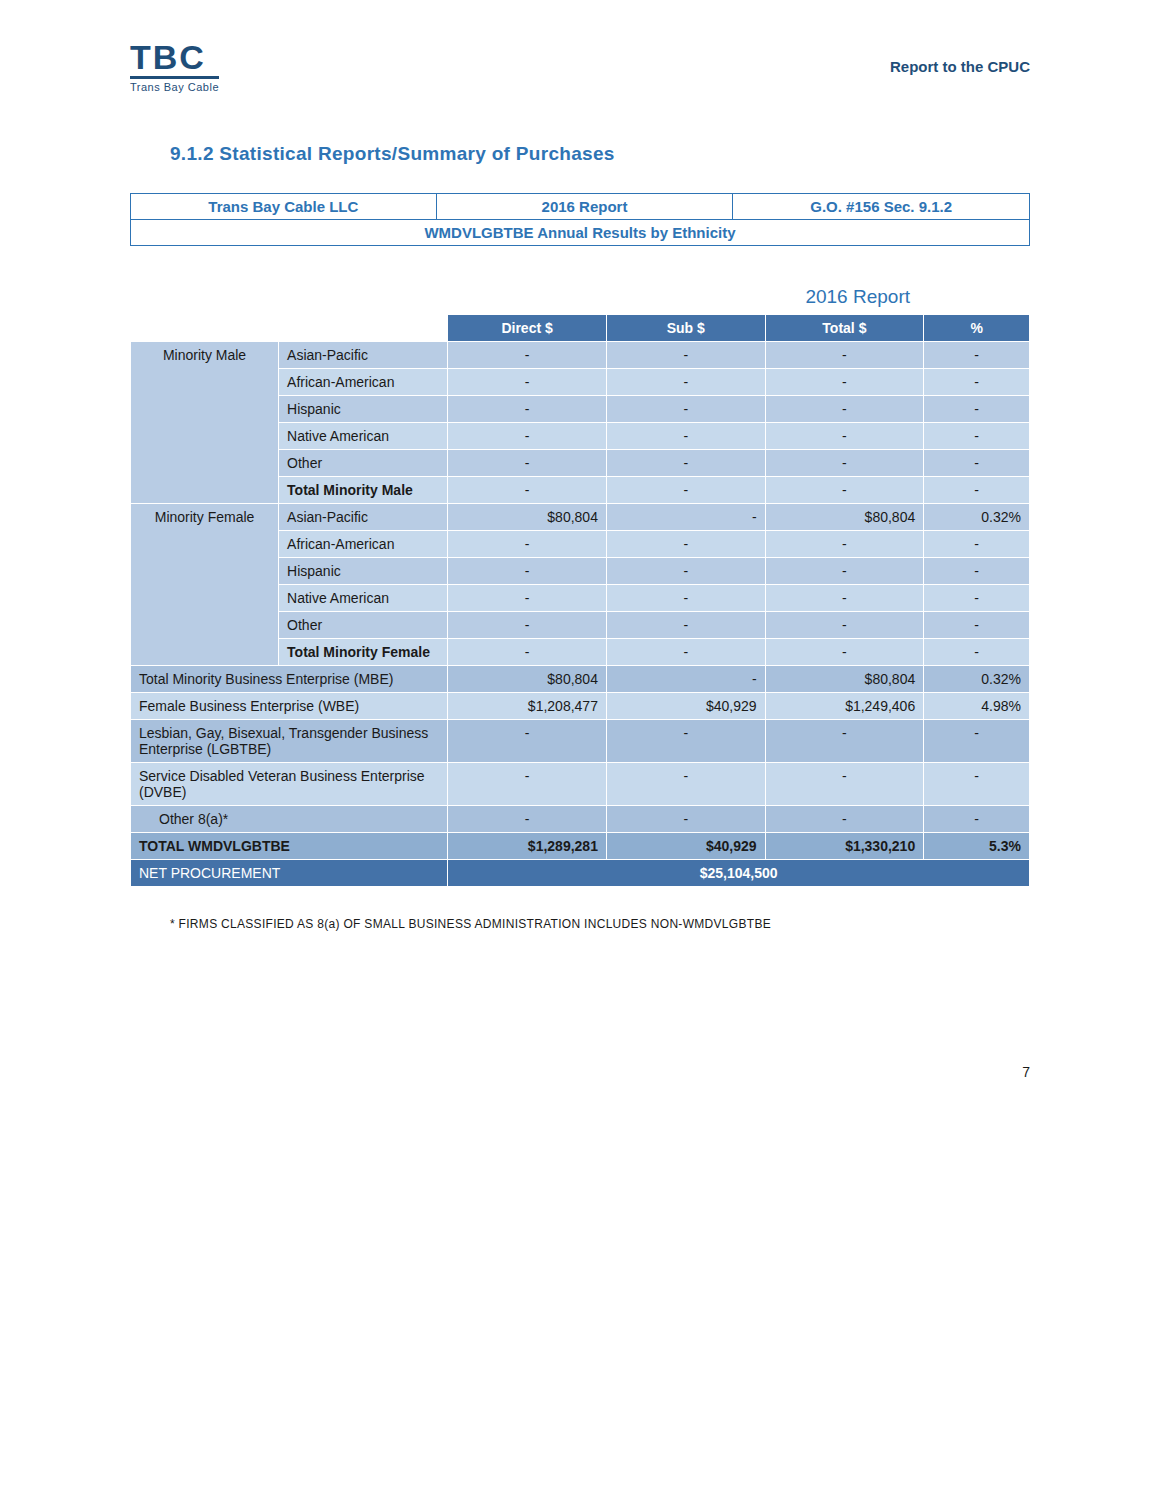TBC Trans Bay Cable
Report to the CPUC
9.1.2 Statistical Reports/Summary of Purchases
| Trans Bay Cable LLC | 2016 Report | G.O. #156 Sec. 9.1.2 |
| WMDVLGBTBE Annual Results by Ethnicity |
2016 Report
| | Direct $ | Sub $ | Total $ | % |
| --- | --- | --- | --- | --- |
| Minority Male | Asian-Pacific | - | - | - | - |
| African-American | - | - | - | - |
| Hispanic | - | - | - | - |
| Native American | - | - | - | - |
| Other | - | - | - | - |
| Total Minority Male | - | - | - | - |
| Minority Female | Asian-Pacific | $80,804 | - | $80,804 | 0.32% |
| African-American | - | - | - | - |
| Hispanic | - | - | - | - |
| Native American | - | - | - | - |
| Other | - | - | - | - |
| Total Minority Female | - | - | - | - |
| Total Minority Business Enterprise (MBE) | $80,804 | - | $80,804 | 0.32% |
| Female Business Enterprise (WBE) | $1,208,477 | $40,929 | $1,249,406 | 4.98% |
| Lesbian, Gay, Bisexual, Transgender Business Enterprise (LGBTBE) | - | - | - | - |
| Service Disabled Veteran Business Enterprise (DVBE) | - | - | - | - |
| Other 8(a)* | - | - | - | - |
| TOTAL WMDVLGBTBE | $1,289,281 | $40,929 | $1,330,210 | 5.3% |
| NET PROCUREMENT | $25,104,500 |
* FIRMS CLASSIFIED AS 8(a) OF SMALL BUSINESS ADMINISTRATION INCLUDES NON-WMDVLGBTBE
7